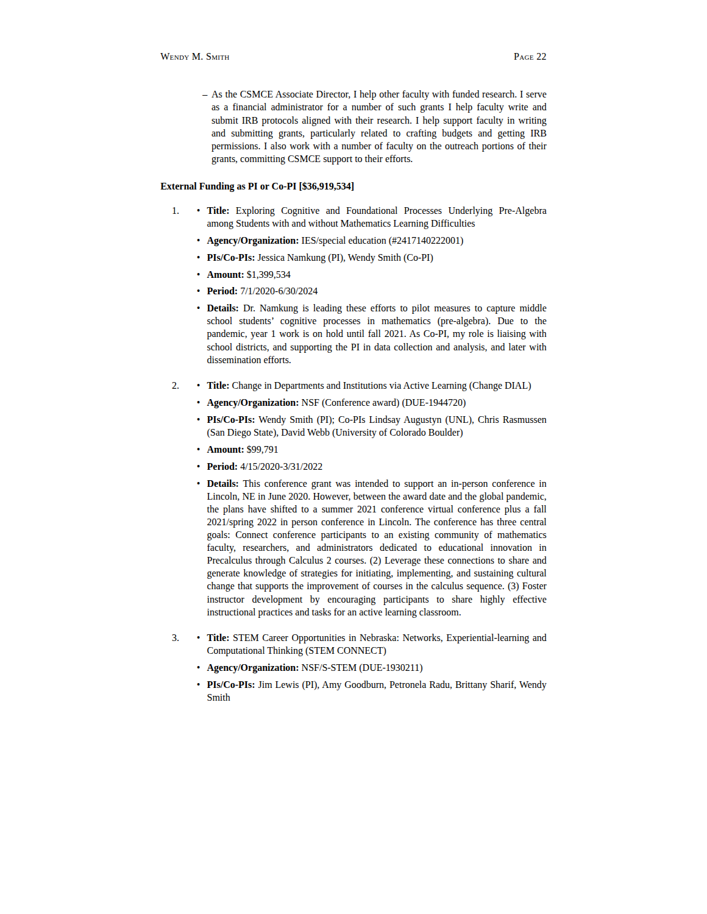Wendy M. Smith
Page 22
–
As the CSMCE Associate Director, I help other faculty with funded research. I serve as a financial administrator for a number of such grants I help faculty write and submit IRB protocols aligned with their research. I help support faculty in writing and submitting grants, particularly related to crafting budgets and getting IRB permissions. I also work with a number of faculty on the outreach portions of their grants, committing CSMCE support to their efforts.
External Funding as PI or Co-PI [$36,919,534]
1.
Title: Exploring Cognitive and Foundational Processes Underlying Pre-Algebra among Students with and without Mathematics Learning Difficulties
Agency/Organization: IES/special education (#2417140222001)
PIs/Co-PIs: Jessica Namkung (PI), Wendy Smith (Co-PI)
Amount: $1,399,534
Period: 7/1/2020-6/30/2024
Details: Dr. Namkung is leading these efforts to pilot measures to capture middle school students’ cognitive processes in mathematics (pre-algebra). Due to the pandemic, year 1 work is on hold until fall 2021. As Co-PI, my role is liaising with school districts, and supporting the PI in data collection and analysis, and later with dissemination efforts.
2.
Title: Change in Departments and Institutions via Active Learning (Change DIAL)
Agency/Organization: NSF (Conference award) (DUE-1944720)
PIs/Co-PIs: Wendy Smith (PI); Co-PIs Lindsay Augustyn (UNL), Chris Rasmussen (San Diego State), David Webb (University of Colorado Boulder)
Amount: $99,791
Period: 4/15/2020-3/31/2022
Details: This conference grant was intended to support an in-person conference in Lincoln, NE in June 2020. However, between the award date and the global pandemic, the plans have shifted to a summer 2021 conference virtual conference plus a fall 2021/spring 2022 in person conference in Lincoln. The conference has three central goals: Connect conference participants to an existing community of mathematics faculty, researchers, and administrators dedicated to educational innovation in Precalculus through Calculus 2 courses. (2) Leverage these connections to share and generate knowledge of strategies for initiating, implementing, and sustaining cultural change that supports the improvement of courses in the calculus sequence. (3) Foster instructor development by encouraging participants to share highly effective instructional practices and tasks for an active learning classroom.
3.
Title: STEM Career Opportunities in Nebraska: Networks, Experiential-learning and Computational Thinking (STEM CONNECT)
Agency/Organization: NSF/S-STEM (DUE-1930211)
PIs/Co-PIs: Jim Lewis (PI), Amy Goodburn, Petronela Radu, Brittany Sharif, Wendy Smith